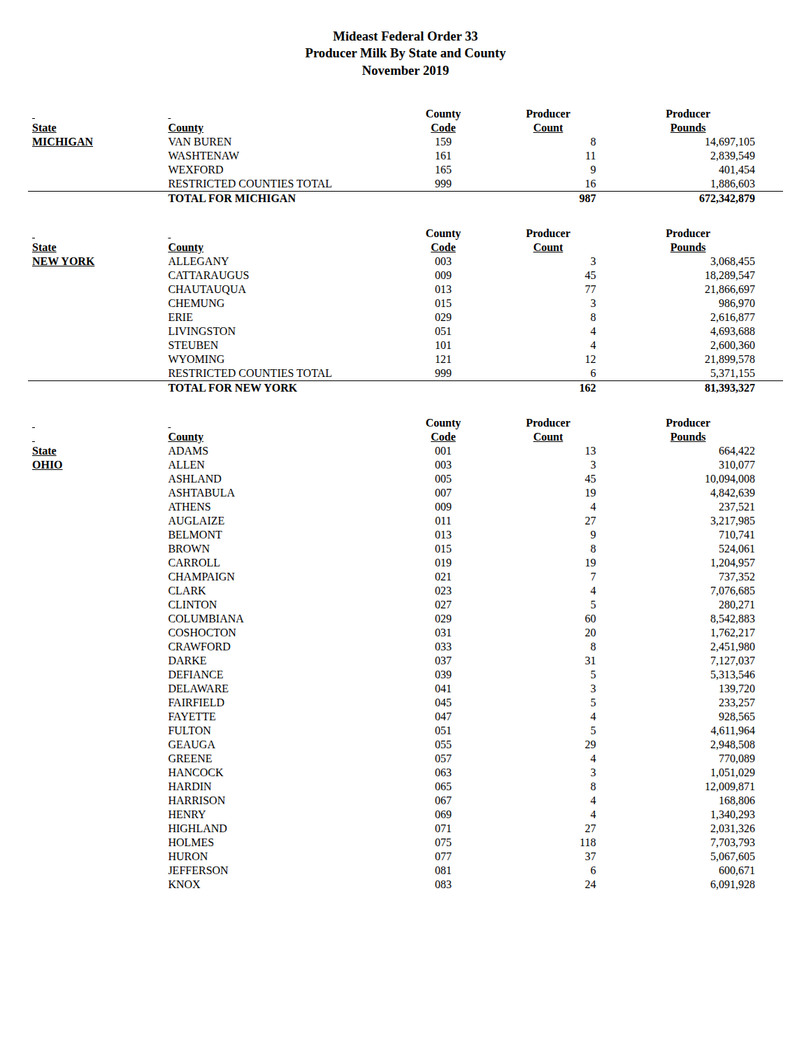Mideast Federal Order 33
Producer Milk By State and County
November 2019
| | | County | Producer | Producer |
| --- | --- | --- | --- | --- |
| State | County | Code | Count | Pounds |
| MICHIGAN | VAN BUREN | 159 | 8 | 14,697,105 |
| | WASHTENAW | 161 | 11 | 2,839,549 |
| | WEXFORD | 165 | 9 | 401,454 |
| | RESTRICTED COUNTIES TOTAL | 999 | 16 | 1,886,603 |
| | TOTAL FOR MICHIGAN | | 987 | 672,342,879 |
| | | County | Producer | Producer |
| --- | --- | --- | --- | --- |
| State | County | Code | Count | Pounds |
| NEW YORK | ALLEGANY | 003 | 3 | 3,068,455 |
| | CATTARAUGUS | 009 | 45 | 18,289,547 |
| | CHAUTAUQUA | 013 | 77 | 21,866,697 |
| | CHEMUNG | 015 | 3 | 986,970 |
| | ERIE | 029 | 8 | 2,616,877 |
| | LIVINGSTON | 051 | 4 | 4,693,688 |
| | STEUBEN | 101 | 4 | 2,600,360 |
| | WYOMING | 121 | 12 | 21,899,578 |
| | RESTRICTED COUNTIES TOTAL | 999 | 6 | 5,371,155 |
| | TOTAL FOR NEW YORK | | 162 | 81,393,327 |
| | | County | Producer | Producer |
| --- | --- | --- | --- | --- |
| | County | Code | Count | Pounds |
| State | ADAMS | 001 | 13 | 664,422 |
| OHIO | ALLEN | 003 | 3 | 310,077 |
| | ASHLAND | 005 | 45 | 10,094,008 |
| | ASHTABULA | 007 | 19 | 4,842,639 |
| | ATHENS | 009 | 4 | 237,521 |
| | AUGLAIZE | 011 | 27 | 3,217,985 |
| | BELMONT | 013 | 9 | 710,741 |
| | BROWN | 015 | 8 | 524,061 |
| | CARROLL | 019 | 19 | 1,204,957 |
| | CHAMPAIGN | 021 | 7 | 737,352 |
| | CLARK | 023 | 4 | 7,076,685 |
| | CLINTON | 027 | 5 | 280,271 |
| | COLUMBIANA | 029 | 60 | 8,542,883 |
| | COSHOCTON | 031 | 20 | 1,762,217 |
| | CRAWFORD | 033 | 8 | 2,451,980 |
| | DARKE | 037 | 31 | 7,127,037 |
| | DEFIANCE | 039 | 5 | 5,313,546 |
| | DELAWARE | 041 | 3 | 139,720 |
| | FAIRFIELD | 045 | 5 | 233,257 |
| | FAYETTE | 047 | 4 | 928,565 |
| | FULTON | 051 | 5 | 4,611,964 |
| | GEAUGA | 055 | 29 | 2,948,508 |
| | GREENE | 057 | 4 | 770,089 |
| | HANCOCK | 063 | 3 | 1,051,029 |
| | HARDIN | 065 | 8 | 12,009,871 |
| | HARRISON | 067 | 4 | 168,806 |
| | HENRY | 069 | 4 | 1,340,293 |
| | HIGHLAND | 071 | 27 | 2,031,326 |
| | HOLMES | 075 | 118 | 7,703,793 |
| | HURON | 077 | 37 | 5,067,605 |
| | JEFFERSON | 081 | 6 | 600,671 |
| | KNOX | 083 | 24 | 6,091,928 |